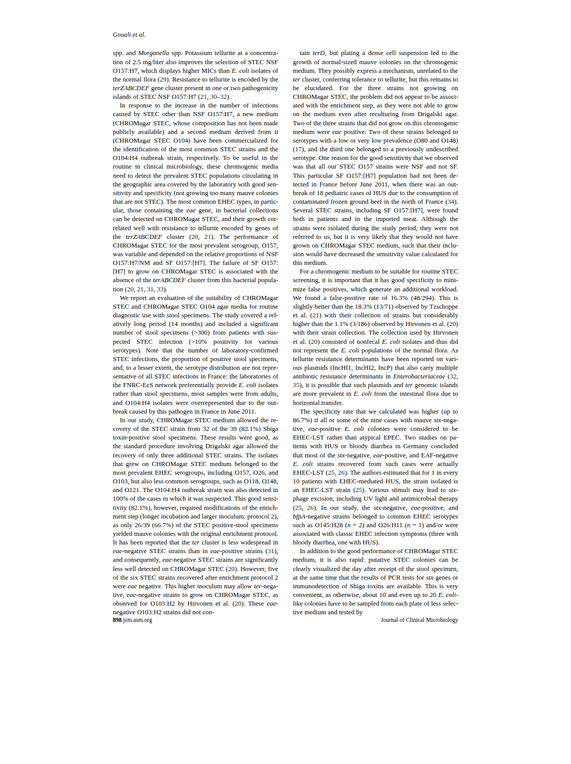Gouali et al.
spp. and Morganella spp. Potassium tellurite at a concentration of 2.5 mg/liter also improves the selection of STEC NSF O157:H7, which displays higher MICs than E. coli isolates of the normal flora (29). Resistance to tellurite is encoded by the terZABCDEF gene cluster present in one or two pathogenicity islands of STEC NSF O157:H7 (21, 30–32).
In response to the increase in the number of infections caused by STEC other than NSF O157:H7, a new medium (CHROMagar STEC, whose composition has not been made publicly available) and a second medium derived from it (CHROMagar STEC O104) have been commercialized for the identification of the most common STEC strains and the O104:H4 outbreak strain, respectively. To be useful in the routine in clinical microbiology, these chromogenic media need to detect the prevalent STEC populations circulating in the geographic area covered by the laboratory with good sensitivity and specificity (not growing too many mauve colonies that are not STEC). The most common EHEC types, in particular, those containing the eae gene, in bacterial collections can be detected on CHROMagar STEC, and their growth correlated well with resistance to tellurite encoded by genes of the terZABCDEF cluster (20, 21). The performance of CHROMagar STEC for the most prevalent serogroup, O157, was variable and depended on the relative proportions of NSF O157:H7/NM and SF O157:[H7]. The failure of SF O157:[H7] to grow on CHROMagar STEC is associated with the absence of the terABCDEF cluster from this bacterial population (20, 21, 31, 33).
We report an evaluation of the suitability of CHROMagar STEC and CHROMagar STEC O104 agar media for routine diagnostic use with stool specimens. The study covered a relatively long period (14 months) and included a significant number of stool specimens (>300) from patients with suspected STEC infection (>10% positivity for various serotypes). Note that the number of laboratory-confirmed STEC infections, the proportion of positive stool specimens, and, to a lesser extent, the serotype distribution are not representative of all STEC infections in France: the laboratories of the FNRC-EcS network preferentially provide E. coli isolates rather than stool specimens, most samples were from adults, and O104:H4 isolates were overrepresented due to the outbreak caused by this pathogen in France in June 2011.
In our study, CHROMagar STEC medium allowed the recovery of the STEC strain from 32 of the 39 (82.1%) Shiga toxin-positive stool specimens. These results were good, as the standard procedure involving Drigalski agar allowed the recovery of only three additional STEC strains. The isolates that grew on CHROMagar STEC medium belonged to the most prevalent EHEC serogroups, including O157, O26, and O103, but also less common serogroups, such as O118, O148, and O121. The O104:H4 outbreak strain was also detected in 100% of the cases in which it was suspected. This good sensitivity (82.1%), however, required modifications of the enrichment step (longer incubation and larger inoculum; protocol 2), as only 26/39 (66.7%) of the STEC positive-stool specimens yielded mauve colonies with the original enrichment protocol. It has been reported that the ter cluster is less widespread in eae-negative STEC strains than in eae-positive strains (31), and consequently, eae-negative STEC strains are significantly less well detected on CHROMagar STEC (20). However, five of the six STEC strains recovered after enrichment protocol 2 were eae negative. This higher inoculum may allow ter-negative, eae-negative strains to grow on CHROMagar STEC, as observed for O103:H2 by Hirvonen et al. (20). These eae-negative O103:H2 strains did not con-
tain terD, but plating a dense cell suspension led to the growth of normal-sized mauve colonies on the chromogenic medium. They possibly express a mechanism, unrelated to the ter cluster, conferring tolerance to tellurite, but this remains to be elucidated. For the three strains not growing on CHROMagar STEC, the problem did not appear to be associated with the enrichment step, as they were not able to grow on the medium even after reculturing from Drigalski agar. Two of the three strains that did not grow on this chromogenic medium were eae positive. Two of these strains belonged to serotypes with a low or very low prevalence (O80 and O148) (17), and the third one belonged to a previously undescribed serotype. One reason for the good sensitivity that we observed was that all our STEC O157 strains were NSF and not SF. This particular SF O157:[H7] population had not been detected in France before June 2011, when there was an outbreak of 18 pediatric cases of HUS due to the consumption of contaminated frozen ground beef in the north of France (34). Several STEC strains, including SF O157:[H7], were found both in patients and in the imported meat. Although the strains were isolated during the study period, they were not referred to us, but it is very likely that they would not have grown on CHROMagar STEC medium, such that their inclusion would have decreased the sensitivity value calculated for this medium.
For a chromogenic medium to be suitable for routine STEC screening, it is important that it has good specificity to minimize false positives, which generate an additional workload. We found a false-positive rate of 16.3% (48/294). This is slightly better than the 18.3% (13/71) observed by Tzschoppe et al. (21) with their collection of strains but considerably higher than the 1.1% (3/186) observed by Hirvonen et al. (20) with their strain collection. The collection used by Hirvonen et al. (20) consisted of nonfecal E. coli isolates and thus did not represent the E. coli populations of the normal flora. As tellurite resistance determinants have been reported on various plasmids (IncHI1, IncHI2, IncP) that also carry multiple antibiotic resistance determinants in Enterobacteriaceae (32, 35), it is possible that such plasmids and ter genomic islands are more prevalent in E. coli from the intestinal flora due to horizontal transfer.
The specificity rate that we calculated was higher (up to 86.7%) if all or some of the nine cases with mauve stx-negative, eae-positive E. coli colonies were considered to be EHEC-LST rather than atypical EPEC. Two studies on patients with HUS or bloody diarrhea in Germany concluded that most of the stx-negative, eae-positive, and EAF-negative E. coli strains recovered from such cases were actually EHEC-LST (25, 26). The authors estimated that for 1 in every 10 patients with EHEC-mediated HUS, the strain isolated is an EHEC-LST strain (25). Various stimuli may lead to stx-phage excision, including UV light and antimicrobial therapy (25, 26). In our study, the stx-negative, eae-positive, and bfpA-negative strains belonged to common EHEC serotypes such as O145:H28 (n = 2) and O26:H11 (n = 1) and/or were associated with classic EHEC infection symptoms (three with bloody diarrhea, one with HUS).
In addition to the good performance of CHROMagar STEC medium, it is also rapid: putative STEC colonies can be clearly visualized the day after receipt of the stool specimen, at the same time that the results of PCR tests for stx genes or immunodetection of Shiga toxins are available. This is very convenient, as otherwise, about 10 and even up to 20 E. coli-like colonies have to be sampled from each plate of less selective medium and tested by
898 jcm.asm.org
Journal of Clinical Microbiology